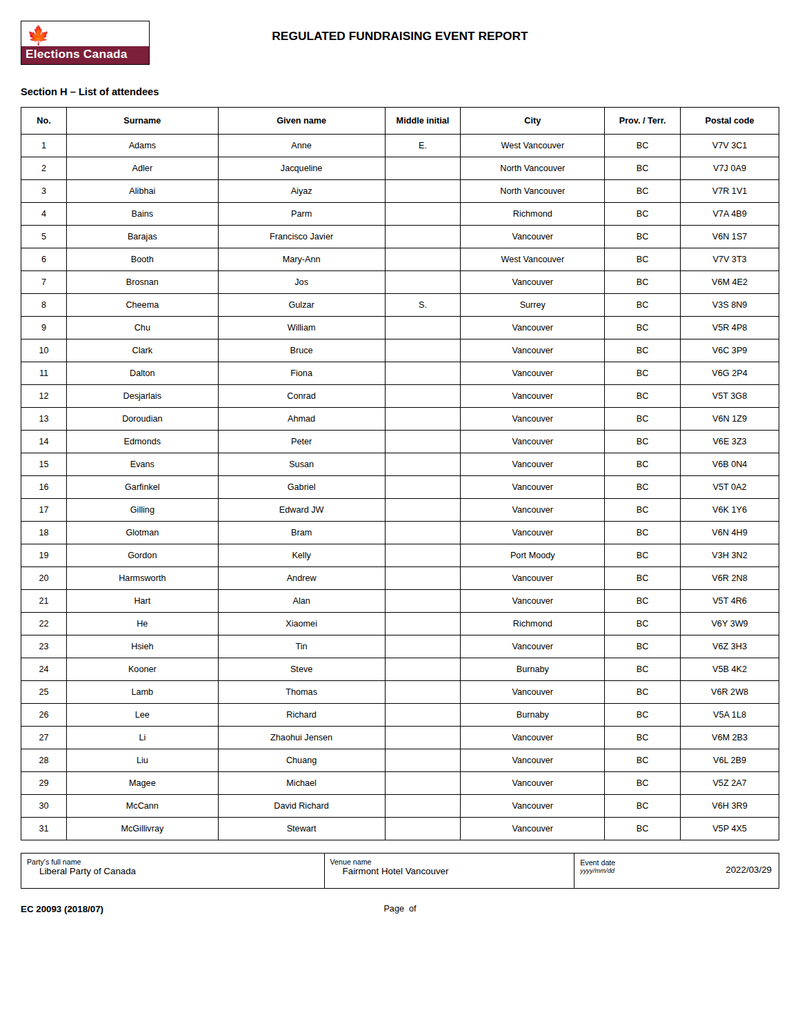🍁
Elections Canada
REGULATED FUNDRAISING EVENT REPORT
Section H – List of attendees
| No. | Surname | Given name | Middle initial | City | Prov. / Terr. | Postal code |
| --- | --- | --- | --- | --- | --- | --- |
| 1 | Adams | Anne | E. | West Vancouver | BC | V7V 3C1 |
| 2 | Adler | Jacqueline | | North Vancouver | BC | V7J 0A9 |
| 3 | Alibhai | Aiyaz | | North Vancouver | BC | V7R 1V1 |
| 4 | Bains | Parm | | Richmond | BC | V7A 4B9 |
| 5 | Barajas | Francisco Javier | | Vancouver | BC | V6N 1S7 |
| 6 | Booth | Mary-Ann | | West Vancouver | BC | V7V 3T3 |
| 7 | Brosnan | Jos | | Vancouver | BC | V6M 4E2 |
| 8 | Cheema | Gulzar | S. | Surrey | BC | V3S 8N9 |
| 9 | Chu | William | | Vancouver | BC | V5R 4P8 |
| 10 | Clark | Bruce | | Vancouver | BC | V6C 3P9 |
| 11 | Dalton | Fiona | | Vancouver | BC | V6G 2P4 |
| 12 | Desjarlais | Conrad | | Vancouver | BC | V5T 3G8 |
| 13 | Doroudian | Ahmad | | Vancouver | BC | V6N 1Z9 |
| 14 | Edmonds | Peter | | Vancouver | BC | V6E 3Z3 |
| 15 | Evans | Susan | | Vancouver | BC | V6B 0N4 |
| 16 | Garfinkel | Gabriel | | Vancouver | BC | V5T 0A2 |
| 17 | Gilling | Edward JW | | Vancouver | BC | V6K 1Y6 |
| 18 | Glotman | Bram | | Vancouver | BC | V6N 4H9 |
| 19 | Gordon | Kelly | | Port Moody | BC | V3H 3N2 |
| 20 | Harmsworth | Andrew | | Vancouver | BC | V6R 2N8 |
| 21 | Hart | Alan | | Vancouver | BC | V5T 4R6 |
| 22 | He | Xiaomei | | Richmond | BC | V6Y 3W9 |
| 23 | Hsieh | Tin | | Vancouver | BC | V6Z 3H3 |
| 24 | Kooner | Steve | | Burnaby | BC | V5B 4K2 |
| 25 | Lamb | Thomas | | Vancouver | BC | V6R 2W8 |
| 26 | Lee | Richard | | Burnaby | BC | V5A 1L8 |
| 27 | Li | Zhaohui Jensen | | Vancouver | BC | V6M 2B3 |
| 28 | Liu | Chuang | | Vancouver | BC | V6L 2B9 |
| 29 | Magee | Michael | | Vancouver | BC | V5Z 2A7 |
| 30 | McCann | David Richard | | Vancouver | BC | V6H 3R9 |
| 31 | McGillivray | Stewart | | Vancouver | BC | V5P 4X5 |
| Party's full name Liberal Party of Canada | Venue name Fairmont Hotel Vancouver | Event date yyyy/mm/dd 2022/03/29 |
EC 20093 (2018/07) Page of